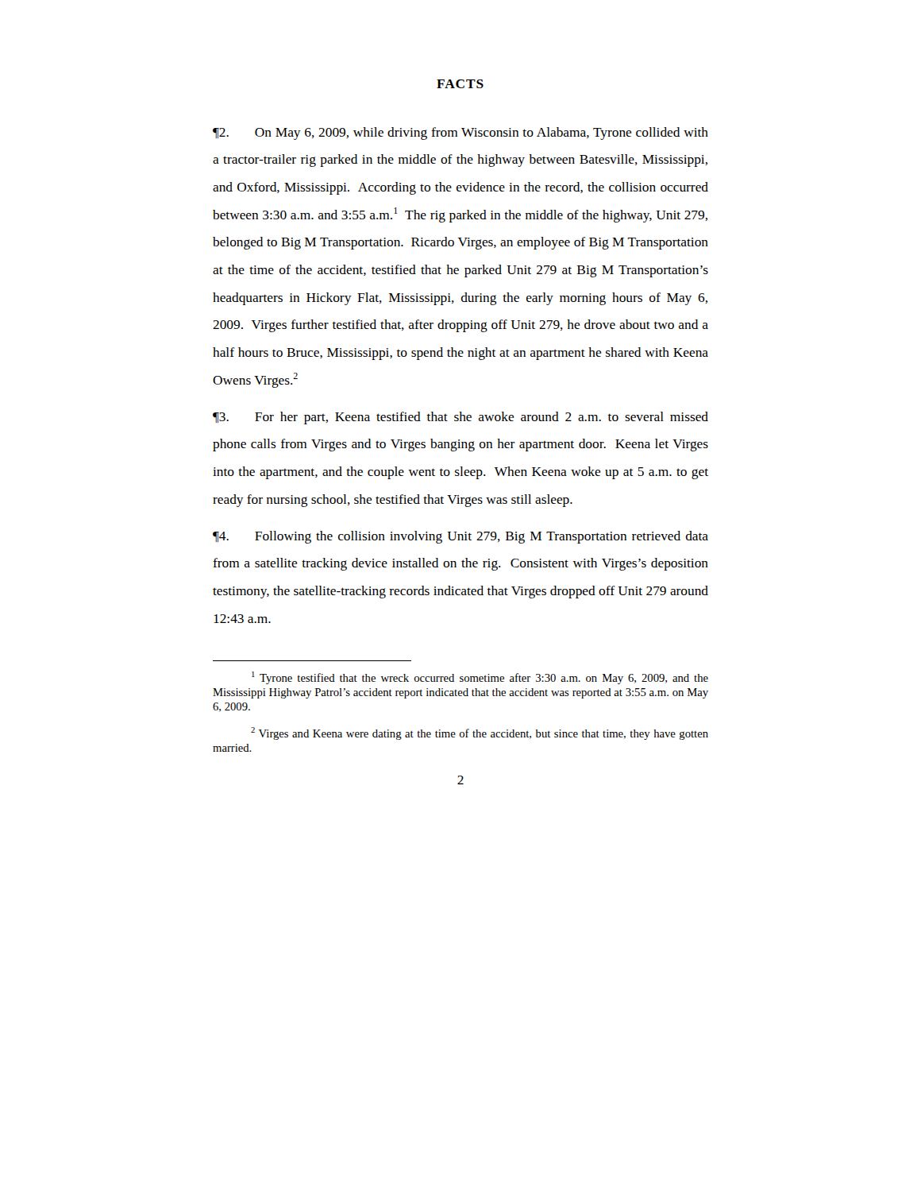FACTS
¶2. On May 6, 2009, while driving from Wisconsin to Alabama, Tyrone collided with a tractor-trailer rig parked in the middle of the highway between Batesville, Mississippi, and Oxford, Mississippi. According to the evidence in the record, the collision occurred between 3:30 a.m. and 3:55 a.m.1 The rig parked in the middle of the highway, Unit 279, belonged to Big M Transportation. Ricardo Virges, an employee of Big M Transportation at the time of the accident, testified that he parked Unit 279 at Big M Transportation’s headquarters in Hickory Flat, Mississippi, during the early morning hours of May 6, 2009. Virges further testified that, after dropping off Unit 279, he drove about two and a half hours to Bruce, Mississippi, to spend the night at an apartment he shared with Keena Owens Virges.2
¶3. For her part, Keena testified that she awoke around 2 a.m. to several missed phone calls from Virges and to Virges banging on her apartment door. Keena let Virges into the apartment, and the couple went to sleep. When Keena woke up at 5 a.m. to get ready for nursing school, she testified that Virges was still asleep.
¶4. Following the collision involving Unit 279, Big M Transportation retrieved data from a satellite tracking device installed on the rig. Consistent with Virges’s deposition testimony, the satellite-tracking records indicated that Virges dropped off Unit 279 around 12:43 a.m.
1 Tyrone testified that the wreck occurred sometime after 3:30 a.m. on May 6, 2009, and the Mississippi Highway Patrol’s accident report indicated that the accident was reported at 3:55 a.m. on May 6, 2009.
2 Virges and Keena were dating at the time of the accident, but since that time, they have gotten married.
2